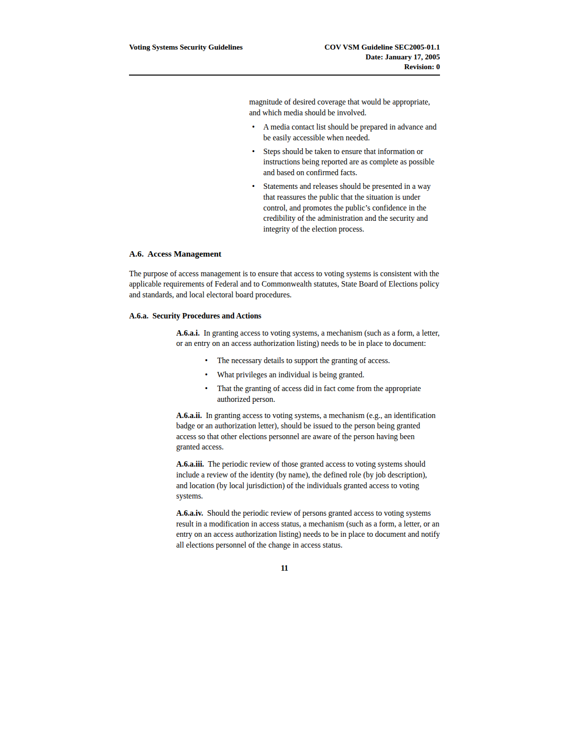Voting Systems Security Guidelines
COV VSM Guideline SEC2005-01.1
Date: January 17, 2005
Revision: 0
magnitude of desired coverage that would be appropriate, and which media should be involved.
A media contact list should be prepared in advance and be easily accessible when needed.
Steps should be taken to ensure that information or instructions being reported are as complete as possible and based on confirmed facts.
Statements and releases should be presented in a way that reassures the public that the situation is under control, and promotes the public’s confidence in the credibility of the administration and the security and integrity of the election process.
A.6. Access Management
The purpose of access management is to ensure that access to voting systems is consistent with the applicable requirements of Federal and to Commonwealth statutes, State Board of Elections policy and standards, and local electoral board procedures.
A.6.a. Security Procedures and Actions
A.6.a.i. In granting access to voting systems, a mechanism (such as a form, a letter, or an entry on an access authorization listing) needs to be in place to document:
The necessary details to support the granting of access.
What privileges an individual is being granted.
That the granting of access did in fact come from the appropriate authorized person.
A.6.a.ii. In granting access to voting systems, a mechanism (e.g., an identification badge or an authorization letter), should be issued to the person being granted access so that other elections personnel are aware of the person having been granted access.
A.6.a.iii. The periodic review of those granted access to voting systems should include a review of the identity (by name), the defined role (by job description), and location (by local jurisdiction) of the individuals granted access to voting systems.
A.6.a.iv. Should the periodic review of persons granted access to voting systems result in a modification in access status, a mechanism (such as a form, a letter, or an entry on an access authorization listing) needs to be in place to document and notify all elections personnel of the change in access status.
11